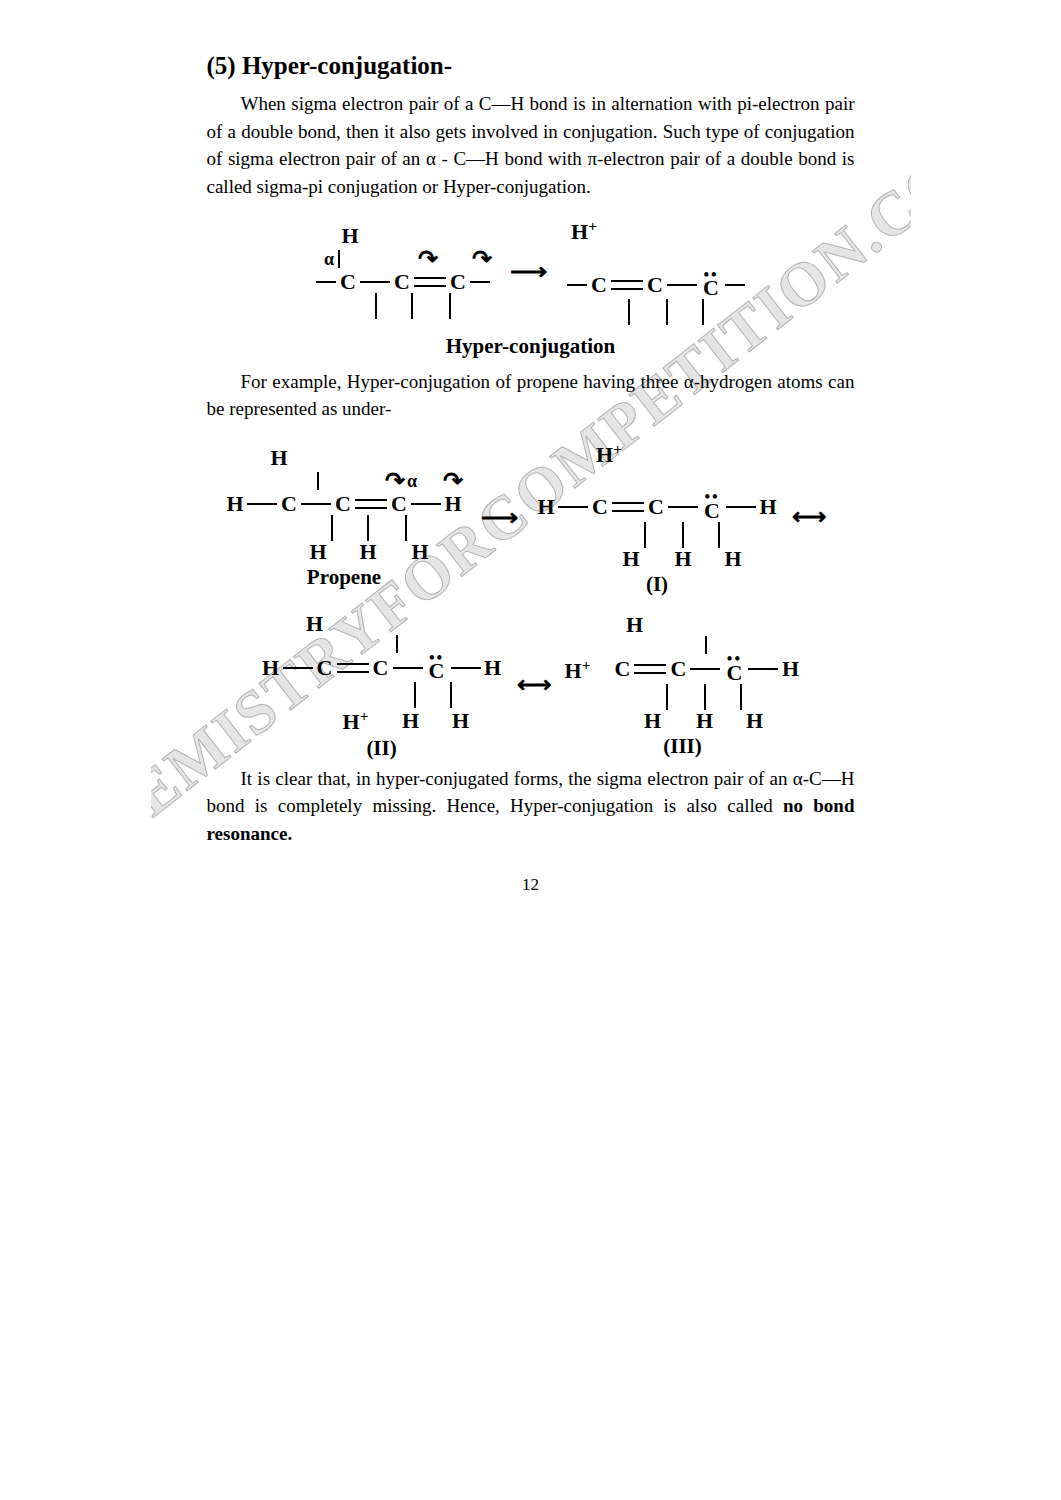CHEMISTRYFORCOMPETITION.COM
(5) Hyper-conjugation-
When sigma electron pair of a C—H bond is in alternation with pi-electron pair of a double bond, then it also gets involved in conjugation. Such type of conjugation of sigma electron pair of an α - C—H bond with π-electron pair of a double bond is called sigma-pi conjugation or Hyper-conjugation.
H
α ↷ ↷
C C C
⟶
H+
C C •• C
Hyper-conjugation
For example, Hyper-conjugation of propene having three α-hydrogen atoms can be represented as under-
H
↷ α ↷
H C C C H
H H H
Propene
⟶
H+
H C C •• C H
H H H
(I)
⟷
H
H C C •• C H
H+ H H
(II)
⟷
H
H+ C C •• C H
H H H
(III)
It is clear that, in hyper-conjugated forms, the sigma electron pair of an α-C—H bond is completely missing. Hence, Hyper-conjugation is also called no bond resonance.
12